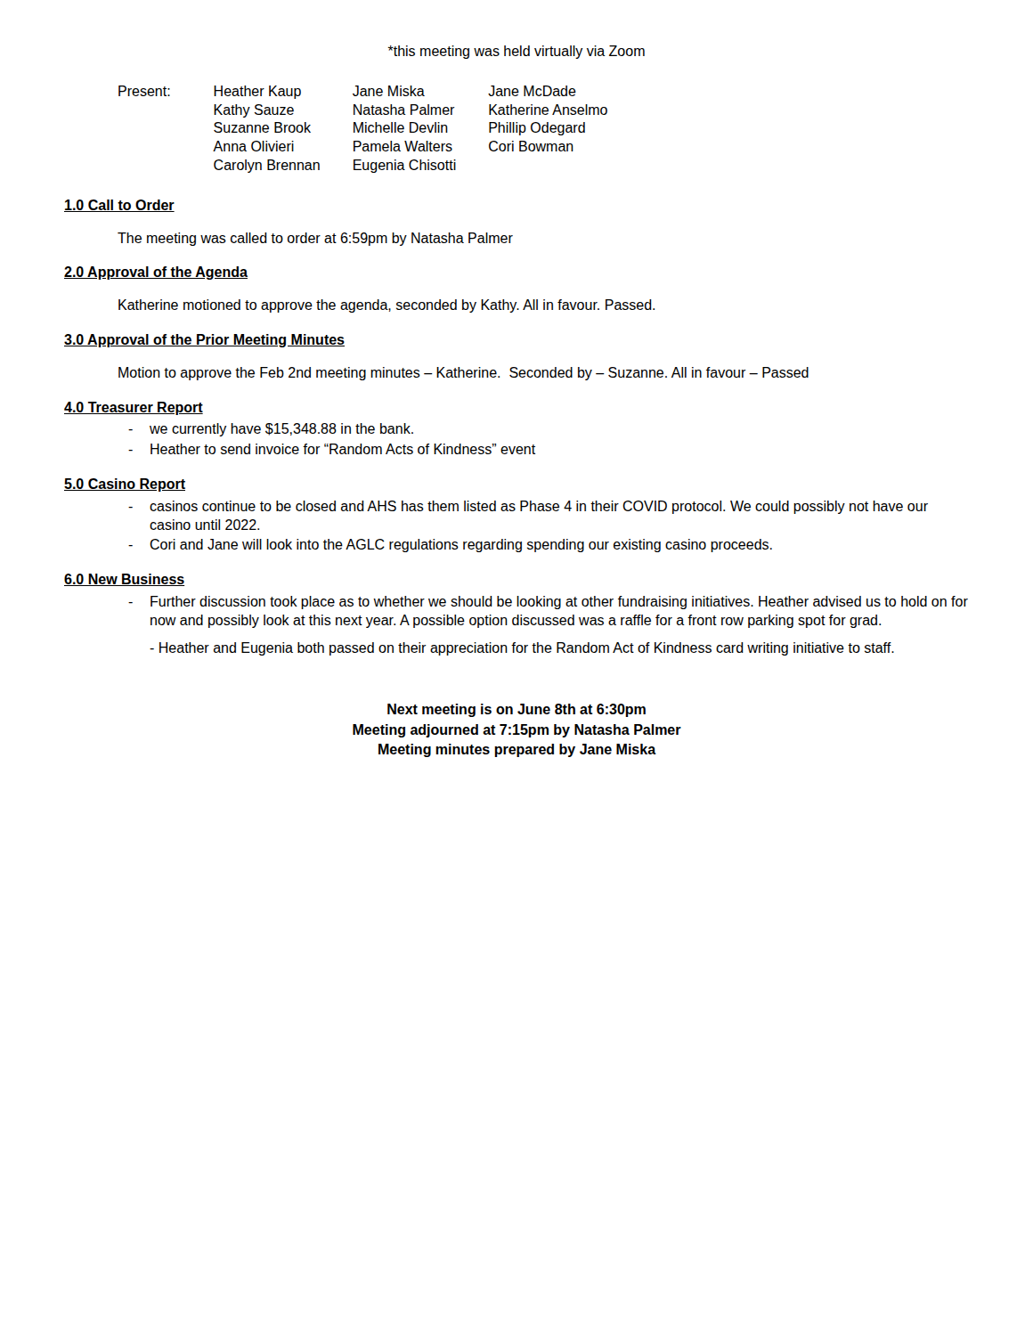*this meeting was held virtually via Zoom
| Present: | Heather Kaup | Jane Miska | Jane McDade |
| | Kathy Sauze | Natasha Palmer | Katherine Anselmo |
| | Suzanne Brook | Michelle Devlin | Phillip Odegard |
| | Anna Olivieri | Pamela Walters | Cori Bowman |
| | Carolyn Brennan | Eugenia Chisotti | |
1.0 Call to Order
The meeting was called to order at 6:59pm by Natasha Palmer
2.0 Approval of the Agenda
Katherine motioned to approve the agenda, seconded by Kathy. All in favour. Passed.
3.0 Approval of the Prior Meeting Minutes
Motion to approve the Feb 2nd meeting minutes – Katherine. Seconded by – Suzanne. All in favour – Passed
4.0 Treasurer Report
we currently have $15,348.88 in the bank.
Heather to send invoice for “Random Acts of Kindness” event
5.0 Casino Report
casinos continue to be closed and AHS has them listed as Phase 4 in their COVID protocol. We could possibly not have our casino until 2022.
Cori and Jane will look into the AGLC regulations regarding spending our existing casino proceeds.
6.0 New Business
Further discussion took place as to whether we should be looking at other fundraising initiatives. Heather advised us to hold on for now and possibly look at this next year. A possible option discussed was a raffle for a front row parking spot for grad.
- Heather and Eugenia both passed on their appreciation for the Random Act of Kindness card writing initiative to staff.
Next meeting is on June 8th at 6:30pm
Meeting adjourned at 7:15pm by Natasha Palmer
Meeting minutes prepared by Jane Miska